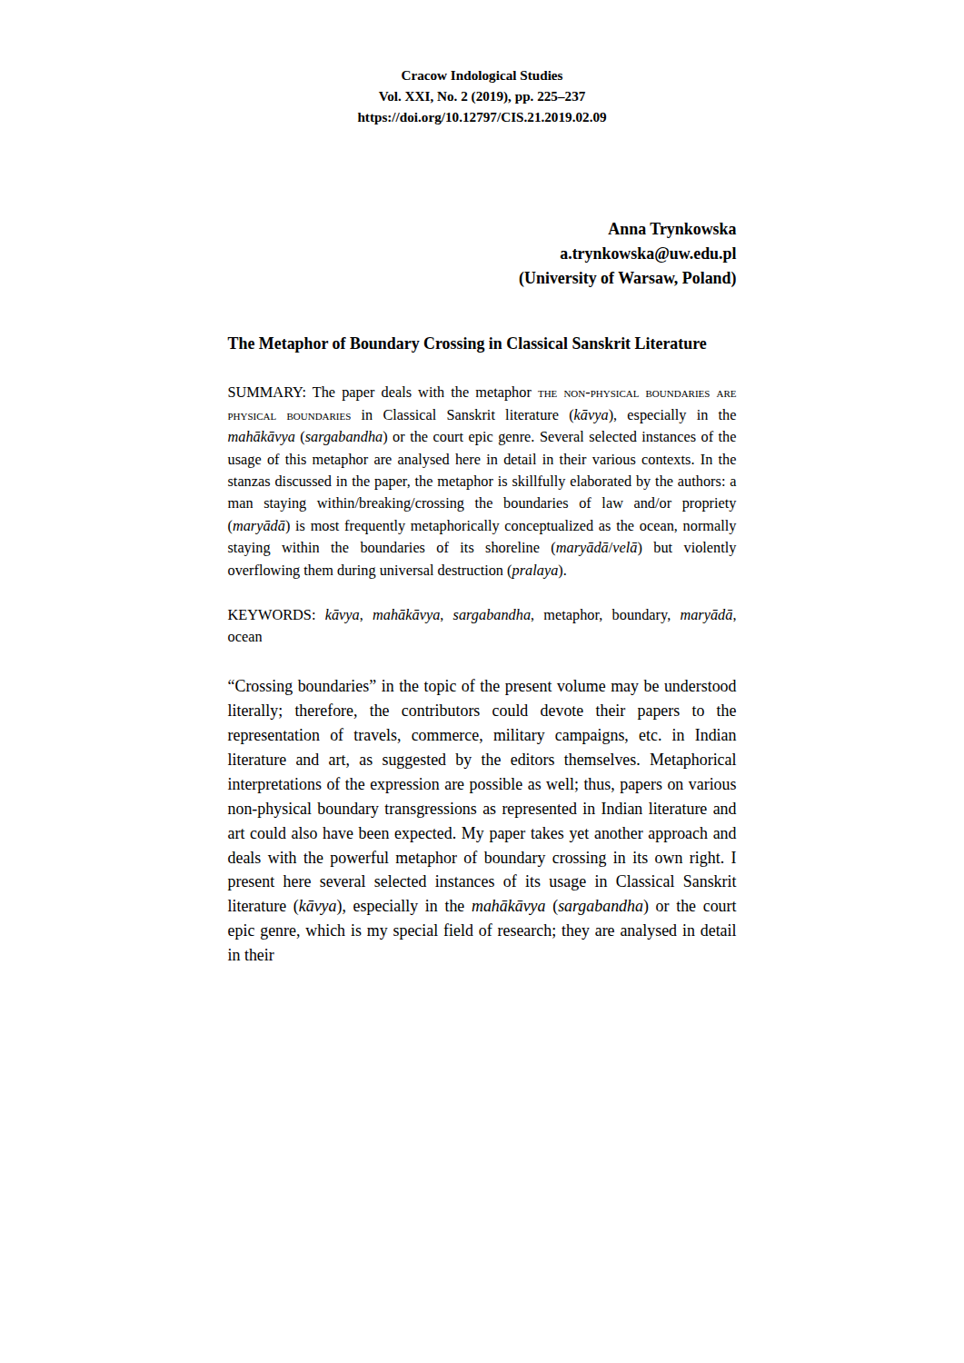Cracow Indological Studies
Vol. XXI, No. 2 (2019), pp. 225–237
https://doi.org/10.12797/CIS.21.2019.02.09
Anna Trynkowska
a.trynkowska@uw.edu.pl
(University of Warsaw, Poland)
The Metaphor of Boundary Crossing in Classical Sanskrit Literature
SUMMARY: The paper deals with the metaphor the non-physical boundaries are physical boundaries in Classical Sanskrit literature (kāvya), especially in the mahākāvya (sargabandha) or the court epic genre. Several selected instances of the usage of this metaphor are analysed here in detail in their various contexts. In the stanzas discussed in the paper, the metaphor is skillfully elaborated by the authors: a man staying within/breaking/crossing the boundaries of law and/or propriety (maryādā) is most frequently metaphorically conceptualized as the ocean, normally staying within the boundaries of its shoreline (maryādā/velā) but violently overflowing them during universal destruction (pralaya).
KEYWORDS: kāvya, mahākāvya, sargabandha, metaphor, boundary, maryādā, ocean
“Crossing boundaries” in the topic of the present volume may be understood literally; therefore, the contributors could devote their papers to the representation of travels, commerce, military campaigns, etc. in Indian literature and art, as suggested by the editors themselves. Metaphorical interpretations of the expression are possible as well; thus, papers on various non-physical boundary transgressions as represented in Indian literature and art could also have been expected. My paper takes yet another approach and deals with the powerful metaphor of boundary crossing in its own right. I present here several selected instances of its usage in Classical Sanskrit literature (kāvya), especially in the mahākāvya (sargabandha) or the court epic genre, which is my special field of research; they are analysed in detail in their